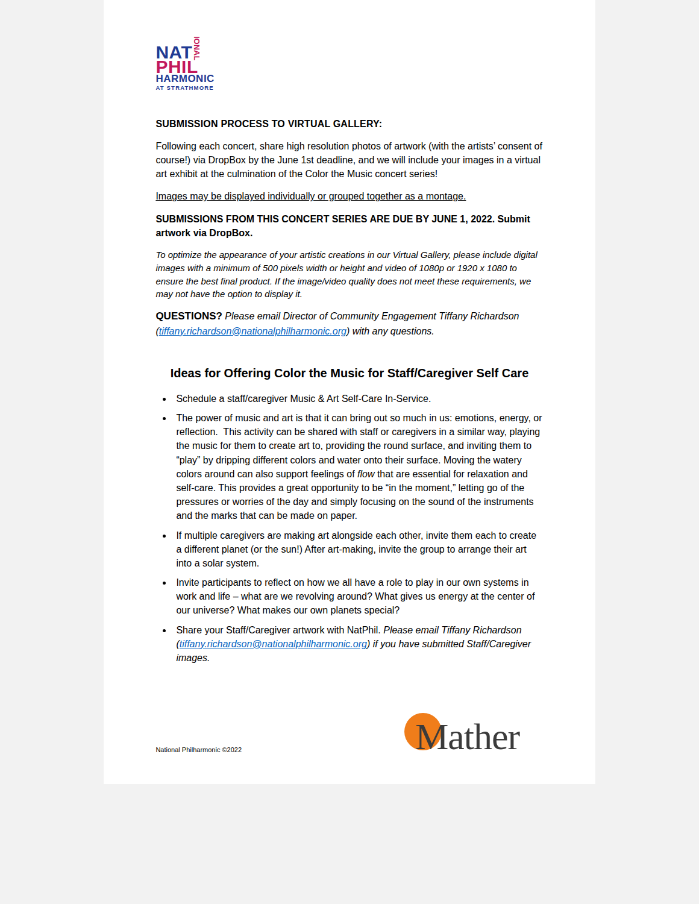NATIONAL PHIL HARMONIC AT STRATHMORE
SUBMISSION PROCESS TO VIRTUAL GALLERY:
Following each concert, share high resolution photos of artwork (with the artists’ consent of course!) via DropBox by the June 1st deadline, and we will include your images in a virtual art exhibit at the culmination of the Color the Music concert series!
Images may be displayed individually or grouped together as a montage.
SUBMISSIONS FROM THIS CONCERT SERIES ARE DUE BY JUNE 1, 2022. Submit artwork via DropBox.
To optimize the appearance of your artistic creations in our Virtual Gallery, please include digital images with a minimum of 500 pixels width or height and video of 1080p or 1920 x 1080 to ensure the best final product. If the image/video quality does not meet these requirements, we may not have the option to display it.
QUESTIONS? Please email Director of Community Engagement Tiffany Richardson (tiffany.richardson@nationalphilharmonic.org) with any questions.
Ideas for Offering Color the Music for Staff/Caregiver Self Care
Schedule a staff/caregiver Music & Art Self-Care In-Service.
The power of music and art is that it can bring out so much in us: emotions, energy, or reflection. This activity can be shared with staff or caregivers in a similar way, playing the music for them to create art to, providing the round surface, and inviting them to “play” by dripping different colors and water onto their surface. Moving the watery colors around can also support feelings of flow that are essential for relaxation and self-care. This provides a great opportunity to be “in the moment,” letting go of the pressures or worries of the day and simply focusing on the sound of the instruments and the marks that can be made on paper.
If multiple caregivers are making art alongside each other, invite them each to create a different planet (or the sun!) After art-making, invite the group to arrange their art into a solar system.
Invite participants to reflect on how we all have a role to play in our own systems in work and life – what are we revolving around? What gives us energy at the center of our universe? What makes our own planets special?
Share your Staff/Caregiver artwork with NatPhil. Please email Tiffany Richardson (tiffany.richardson@nationalphilharmonic.org) if you have submitted Staff/Caregiver images.
National Philharmonic ©2022
Mather